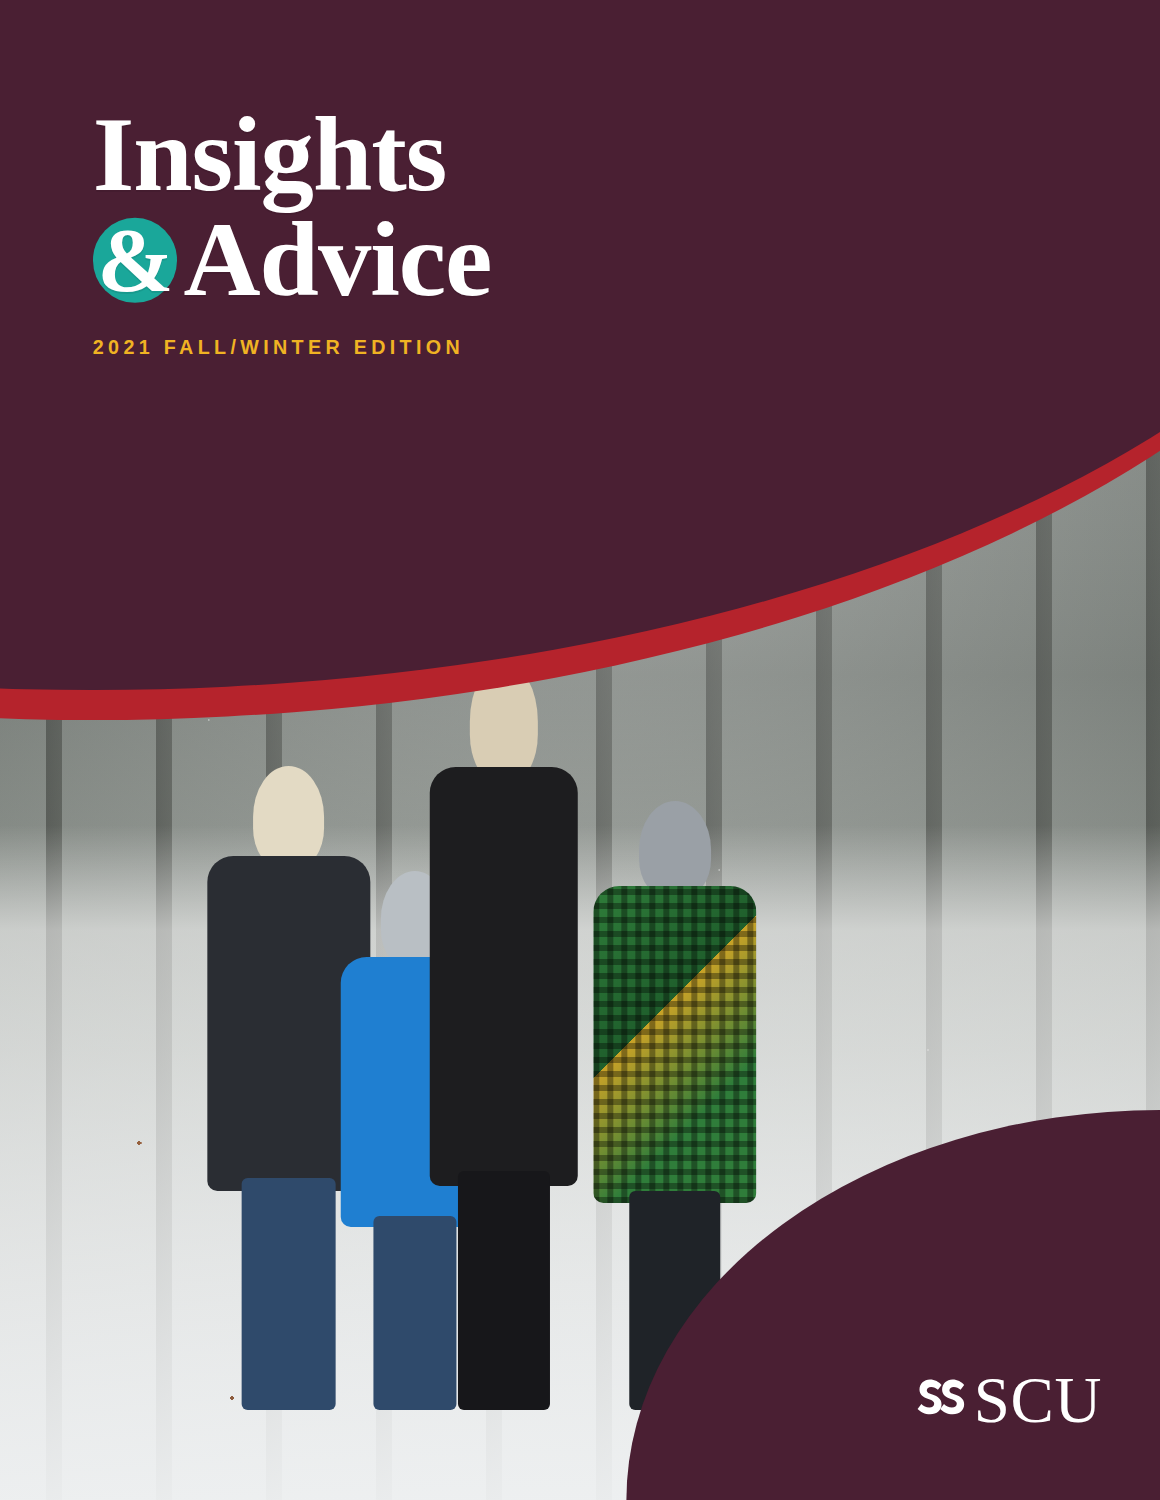Insights & and Advice
2021 Fall/Winter Edition
SCU